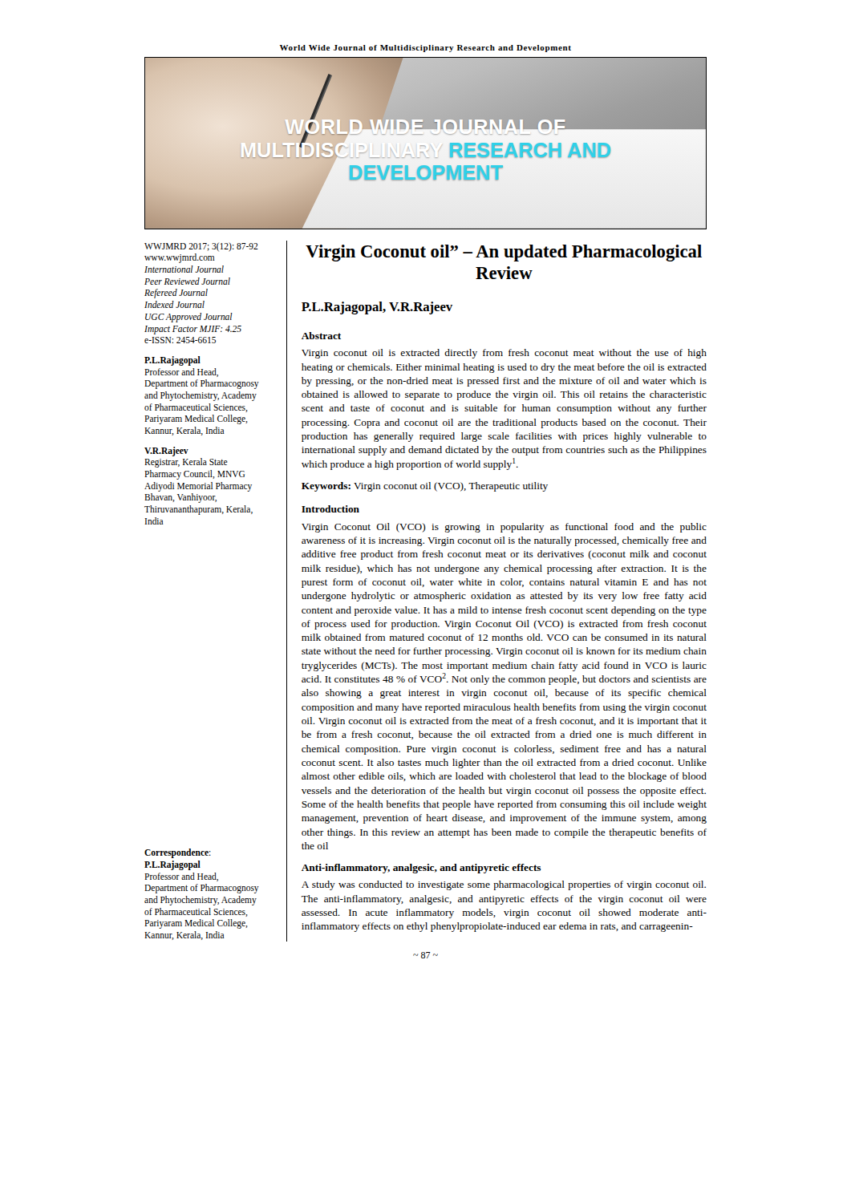World Wide Journal of Multidisciplinary Research and Development
WORLD WIDE JOURNAL OF
MULTIDISCIPLINARY RESEARCH AND
DEVELOPMENT
WWJMRD 2017; 3(12): 87-92
www.wwjmrd.com
International Journal
Peer Reviewed Journal
Refereed Journal
Indexed Journal
UGC Approved Journal
Impact Factor MJIF: 4.25
e-ISSN: 2454-6615
P.L.Rajagopal
Professor and Head,
Department of Pharmacognosy
and Phytochemistry, Academy
of Pharmaceutical Sciences,
Pariyaram Medical College,
Kannur, Kerala, India
V.R.Rajeev
Registrar, Kerala State
Pharmacy Council, MNVG
Adiyodi Memorial Pharmacy
Bhavan, Vanhiyoor,
Thiruvananthapuram, Kerala,
India
Correspondence:
P.L.Rajagopal
Professor and Head,
Department of Pharmacognosy
and Phytochemistry, Academy
of Pharmaceutical Sciences,
Pariyaram Medical College,
Kannur, Kerala, India
Virgin Coconut oil” – An updated Pharmacological Review
P.L.Rajagopal, V.R.Rajeev
Abstract
Virgin coconut oil is extracted directly from fresh coconut meat without the use of high heating or chemicals. Either minimal heating is used to dry the meat before the oil is extracted by pressing, or the non-dried meat is pressed first and the mixture of oil and water which is obtained is allowed to separate to produce the virgin oil. This oil retains the characteristic scent and taste of coconut and is suitable for human consumption without any further processing. Copra and coconut oil are the traditional products based on the coconut. Their production has generally required large scale facilities with prices highly vulnerable to international supply and demand dictated by the output from countries such as the Philippines which produce a high proportion of world supply1.
Keywords: Virgin coconut oil (VCO), Therapeutic utility
Introduction
Virgin Coconut Oil (VCO) is growing in popularity as functional food and the public awareness of it is increasing. Virgin coconut oil is the naturally processed, chemically free and additive free product from fresh coconut meat or its derivatives (coconut milk and coconut milk residue), which has not undergone any chemical processing after extraction. It is the purest form of coconut oil, water white in color, contains natural vitamin E and has not undergone hydrolytic or atmospheric oxidation as attested by its very low free fatty acid content and peroxide value. It has a mild to intense fresh coconut scent depending on the type of process used for production. Virgin Coconut Oil (VCO) is extracted from fresh coconut milk obtained from matured coconut of 12 months old. VCO can be consumed in its natural state without the need for further processing. Virgin coconut oil is known for its medium chain tryglycerides (MCTs). The most important medium chain fatty acid found in VCO is lauric acid. It constitutes 48 % of VCO2. Not only the common people, but doctors and scientists are also showing a great interest in virgin coconut oil, because of its specific chemical composition and many have reported miraculous health benefits from using the virgin coconut oil. Virgin coconut oil is extracted from the meat of a fresh coconut, and it is important that it be from a fresh coconut, because the oil extracted from a dried one is much different in chemical composition. Pure virgin coconut is colorless, sediment free and has a natural coconut scent. It also tastes much lighter than the oil extracted from a dried coconut. Unlike almost other edible oils, which are loaded with cholesterol that lead to the blockage of blood vessels and the deterioration of the health but virgin coconut oil possess the opposite effect. Some of the health benefits that people have reported from consuming this oil include weight management, prevention of heart disease, and improvement of the immune system, among other things. In this review an attempt has been made to compile the therapeutic benefits of the oil
Anti-inflammatory, analgesic, and antipyretic effects
A study was conducted to investigate some pharmacological properties of virgin coconut oil. The anti-inflammatory, analgesic, and antipyretic effects of the virgin coconut oil were assessed. In acute inflammatory models, virgin coconut oil showed moderate anti-inflammatory effects on ethyl phenylpropiolate-induced ear edema in rats, and carrageenin-
~ 87 ~